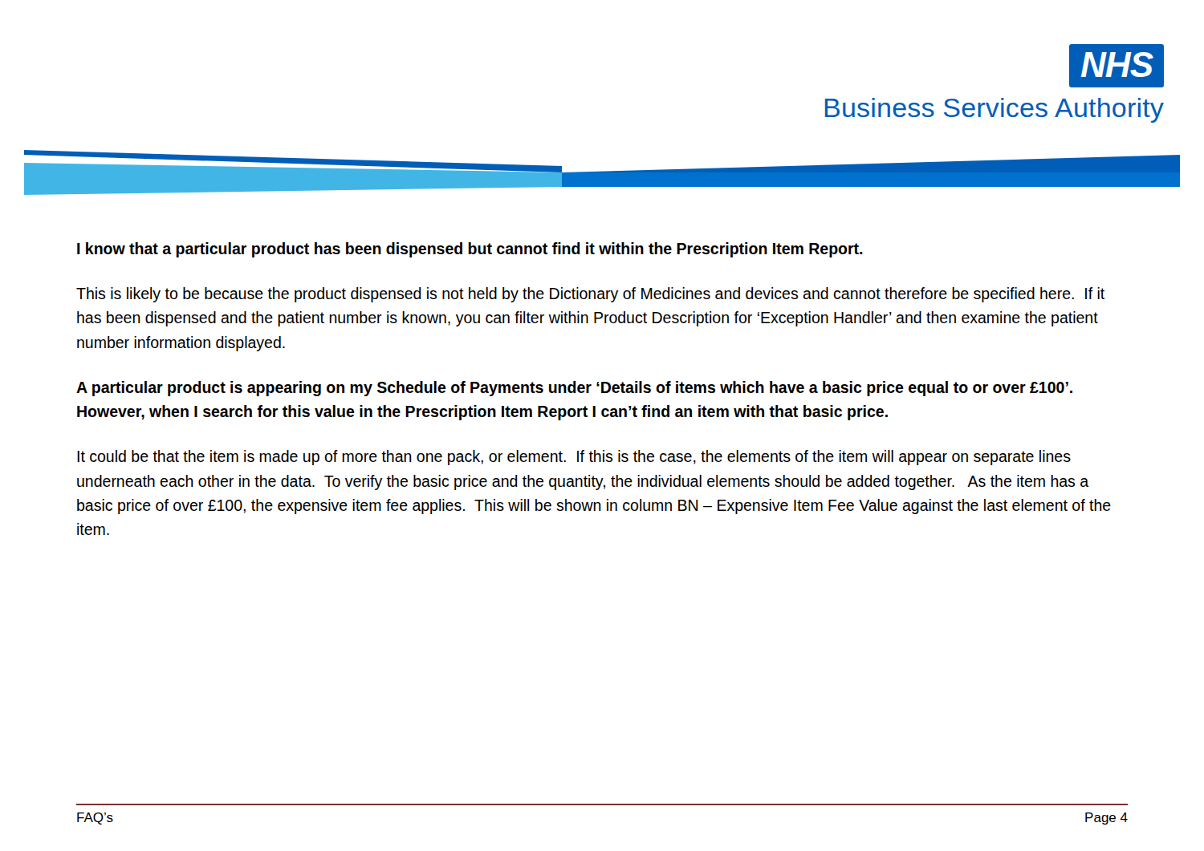NHS
Business Services Authority
I know that a particular product has been dispensed but cannot find it within the Prescription Item Report.
This is likely to be because the product dispensed is not held by the Dictionary of Medicines and devices and cannot therefore be specified here. If it has been dispensed and the patient number is known, you can filter within Product Description for ‘Exception Handler’ and then examine the patient number information displayed.
A particular product is appearing on my Schedule of Payments under ‘Details of items which have a basic price equal to or over £100’. However, when I search for this value in the Prescription Item Report I can’t find an item with that basic price.
It could be that the item is made up of more than one pack, or element. If this is the case, the elements of the item will appear on separate lines underneath each other in the data. To verify the basic price and the quantity, the individual elements should be added together. As the item has a basic price of over £100, the expensive item fee applies. This will be shown in column BN – Expensive Item Fee Value against the last element of the item.
FAQ’s
Page 4